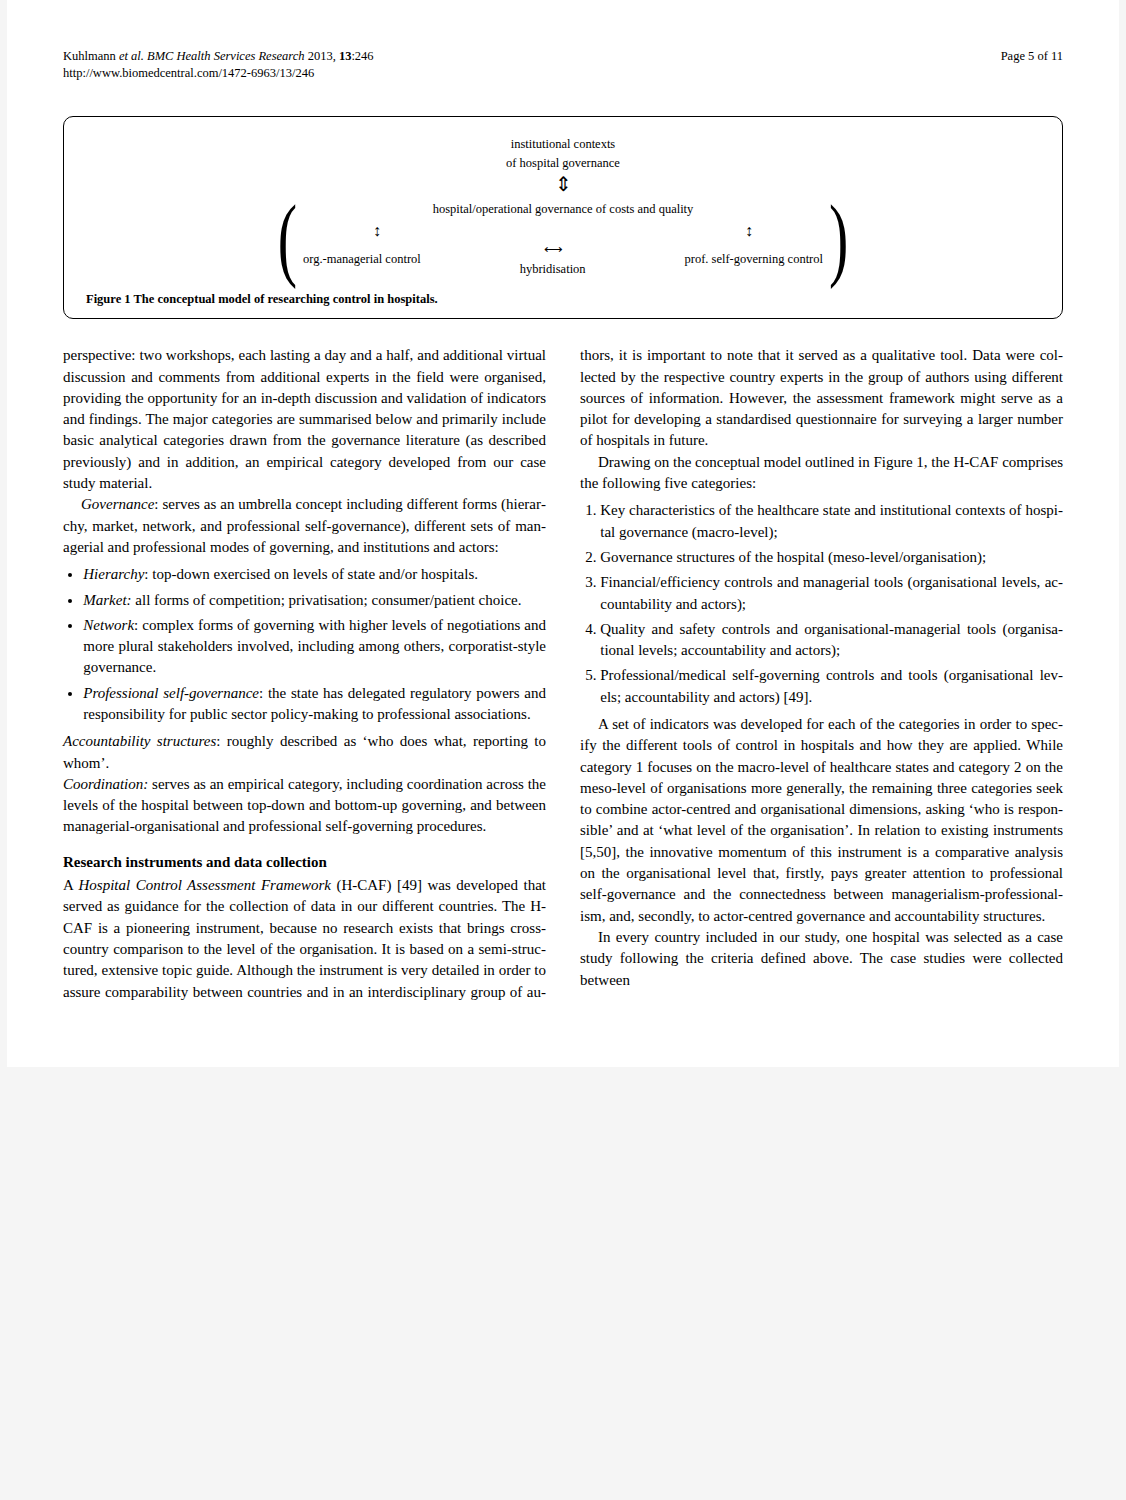Kuhlmann et al. BMC Health Services Research 2013, 13:246
http://www.biomedcentral.com/1472-6963/13/246
Page 5 of 11
institutional contexts
of hospital governance
⇕
(
hospital/operational governance of costs and quality
↕ ↕
org.-managerial control ⟷ hybridisation prof. self-governing control
)
Figure 1 The conceptual model of researching control in hospitals.
perspective: two workshops, each lasting a day and a half, and additional virtual discussion and comments from additional experts in the field were organised, providing the opportunity for an in-depth discussion and validation of indicators and findings. The major categories are summarised below and primarily include basic analytical categories drawn from the governance literature (as described previously) and in addition, an empirical category developed from our case study material.
Governance: serves as an umbrella concept including different forms (hierarchy, market, network, and professional self-governance), different sets of managerial and professional modes of governing, and institutions and actors:
Hierarchy: top-down exercised on levels of state and/or hospitals.
Market: all forms of competition; privatisation; consumer/patient choice.
Network: complex forms of governing with higher levels of negotiations and more plural stakeholders involved, including among others, corporatist-style governance.
Professional self-governance: the state has delegated regulatory powers and responsibility for public sector policy-making to professional associations.
Accountability structures: roughly described as ‘who does what, reporting to whom’.
Coordination: serves as an empirical category, including coordination across the levels of the hospital between top-down and bottom-up governing, and between managerial-organisational and professional self-governing procedures.
Research instruments and data collection
A Hospital Control Assessment Framework (H-CAF) [49] was developed that served as guidance for the collection of data in our different countries. The H-CAF is a pioneering instrument, because no research exists that brings cross-country comparison to the level of the organisation. It is based on a semi-structured, extensive topic guide. Although the instrument is very detailed in order to assure comparability between countries and in an interdisciplinary group of authors, it is important to note that it served as a qualitative tool. Data were collected by the respective country experts in the group of authors using different sources of information. However, the assessment framework might serve as a pilot for developing a standardised questionnaire for surveying a larger number of hospitals in future.
Drawing on the conceptual model outlined in Figure 1, the H-CAF comprises the following five categories:
Key characteristics of the healthcare state and institutional contexts of hospital governance (macro-level);
Governance structures of the hospital (meso-level/organisation);
Financial/efficiency controls and managerial tools (organisational levels, accountability and actors);
Quality and safety controls and organisational-managerial tools (organisational levels; accountability and actors);
Professional/medical self-governing controls and tools (organisational levels; accountability and actors) [49].
A set of indicators was developed for each of the categories in order to specify the different tools of control in hospitals and how they are applied. While category 1 focuses on the macro-level of healthcare states and category 2 on the meso-level of organisations more generally, the remaining three categories seek to combine actor-centred and organisational dimensions, asking ‘who is responsible’ and at ‘what level of the organisation’. In relation to existing instruments [5,50], the innovative momentum of this instrument is a comparative analysis on the organisational level that, firstly, pays greater attention to professional self-governance and the connectedness between managerialism-professionalism, and, secondly, to actor-centred governance and accountability structures.
In every country included in our study, one hospital was selected as a case study following the criteria defined above. The case studies were collected between